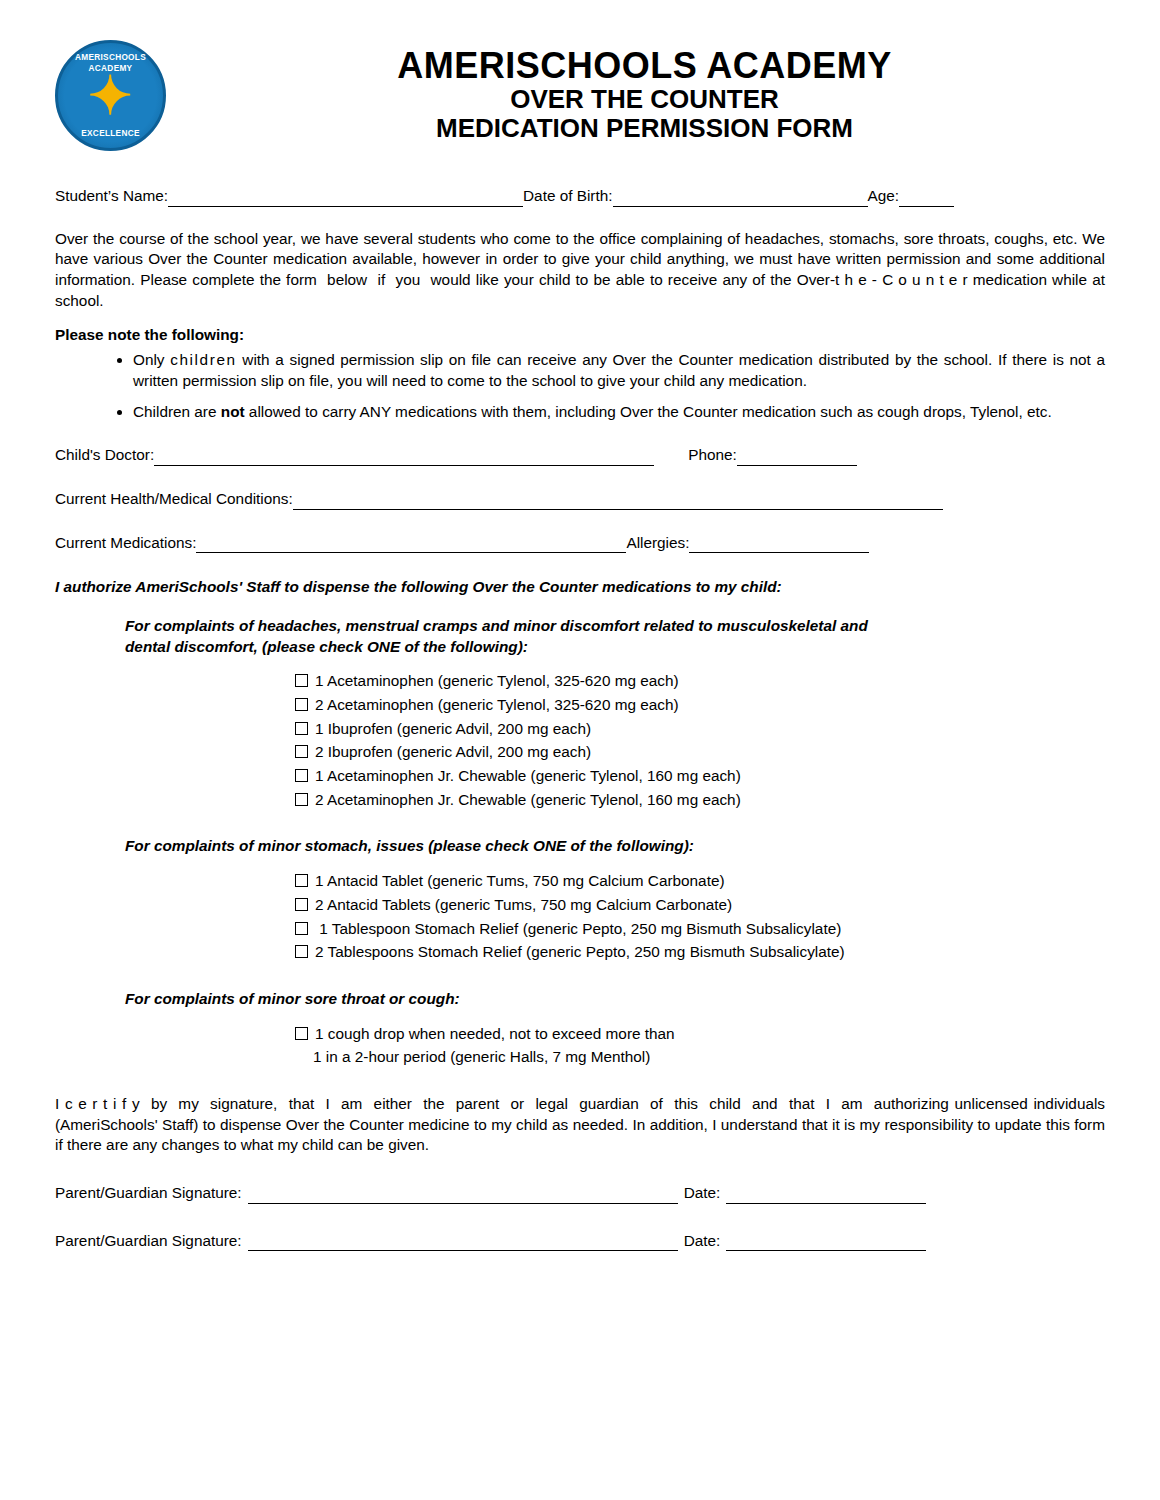AMERISCHOOLS ACADEMY
✦
EXCELLENCE
AMERISCHOOLS ACADEMY
OVER THE COUNTER
MEDICATION PERMISSION FORM
Student’s Name: Date of Birth: Age:
Over the course of the school year, we have several students who come to the office complaining of headaches, stomachs, sore throats, coughs, etc. We have various Over the Counter medication available, however in order to give your child anything, we must have written permission and some additional information. Please complete the form below if you would like your child to be able to receive any of the Over-t h e - C o u n t e r medication while at school.
Please note the following:
Only children with a signed permission slip on file can receive any Over the Counter medication distributed by the school. If there is not a written permission slip on file, you will need to come to the school to give your child any medication.
Children are not allowed to carry ANY medications with them, including Over the Counter medication such as cough drops, Tylenol, etc.
Child's Doctor: Phone:
Current Health/Medical Conditions:
Current Medications: Allergies:
I authorize AmeriSchools' Staff to dispense the following Over the Counter medications to my child:
For complaints of headaches, menstrual cramps and minor discomfort related to musculoskeletal and
dental discomfort, (please check ONE of the following):
1 Acetaminophen (generic Tylenol, 325-620 mg each)
2 Acetaminophen (generic Tylenol, 325-620 mg each)
1 Ibuprofen (generic Advil, 200 mg each)
2 Ibuprofen (generic Advil, 200 mg each)
1 Acetaminophen Jr. Chewable (generic Tylenol, 160 mg each)
2 Acetaminophen Jr. Chewable (generic Tylenol, 160 mg each)
For complaints of minor stomach, issues (please check ONE of the following):
1 Antacid Tablet (generic Tums, 750 mg Calcium Carbonate)
2 Antacid Tablets (generic Tums, 750 mg Calcium Carbonate)
1 Tablespoon Stomach Relief (generic Pepto, 250 mg Bismuth Subsalicylate)
2 Tablespoons Stomach Relief (generic Pepto, 250 mg Bismuth Subsalicylate)
For complaints of minor sore throat or cough:
1 cough drop when needed, not to exceed more than
1 in a 2-hour period (generic Halls, 7 mg Menthol)
I c e r t i f y by my signature, that I am either the parent or legal guardian of this child and that I am authorizing unlicensed individuals (AmeriSchools' Staff) to dispense Over the Counter medicine to my child as needed. In addition, I understand that it is my responsibility to update this form if there are any changes to what my child can be given.
Parent/Guardian Signature: Date:
Parent/Guardian Signature: Date: